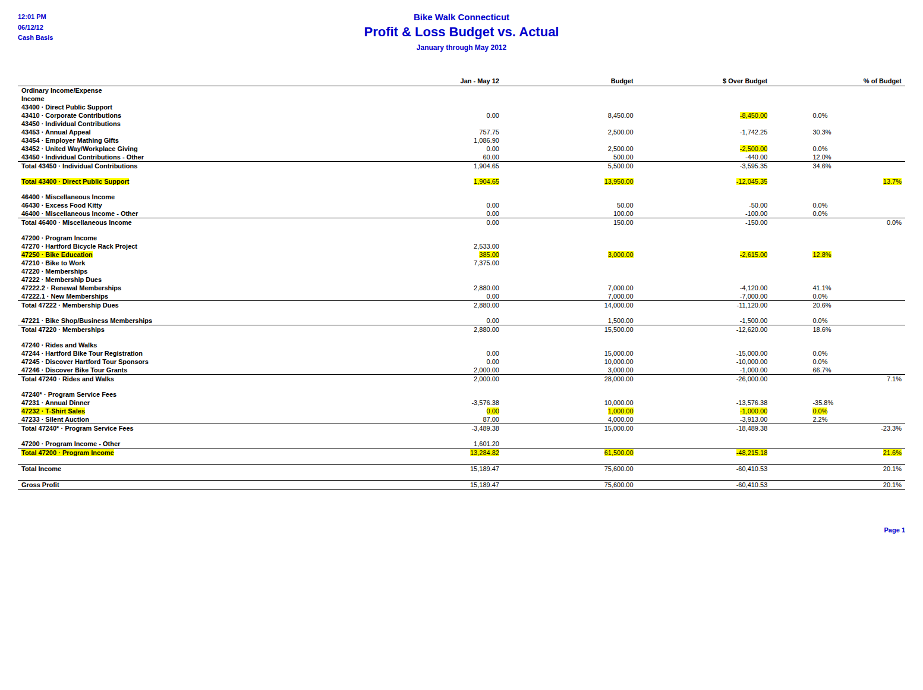12:01 PM
06/12/12
Cash Basis
Bike Walk Connecticut
Profit & Loss Budget vs. Actual
January through May 2012
| | Jan - May 12 | Budget | $ Over Budget | % of Budget |
| --- | --- | --- | --- | --- |
| Ordinary Income/Expense | | | | |
| Income | | | | |
| 43400 · Direct Public Support | | | | |
| 43410 · Corporate Contributions | 0.00 | 8,450.00 | -8,450.00 | 0.0% |
| 43450 · Individual Contributions | | | | |
| 43453 · Annual Appeal | 757.75 | 2,500.00 | -1,742.25 | 30.3% |
| 43454 · Employer Mathing Gifts | 1,086.90 | | | |
| 43452 · United Way/Workplace Giving | 0.00 | 2,500.00 | -2,500.00 | 0.0% |
| 43450 · Individual Contributions - Other | 60.00 | 500.00 | -440.00 | 12.0% |
| Total 43450 · Individual Contributions | 1,904.65 | 5,500.00 | -3,595.35 | 34.6% |
| Total 43400 · Direct Public Support | 1,904.65 | 13,950.00 | -12,045.35 | 13.7% |
| 46400 · Miscellaneous Income | | | | |
| 46430 · Excess Food Kitty | 0.00 | 50.00 | -50.00 | 0.0% |
| 46400 · Miscellaneous Income - Other | 0.00 | 100.00 | -100.00 | 0.0% |
| Total 46400 · Miscellaneous Income | 0.00 | 150.00 | -150.00 | 0.0% |
| 47200 · Program Income | | | | |
| 47270 · Hartford Bicycle Rack Project | 2,533.00 | | | |
| 47250 · Bike Education | 385.00 | 3,000.00 | -2,615.00 | 12.8% |
| 47210 · Bike to Work | 7,375.00 | | | |
| 47220 · Memberships | | | | |
| 47222 · Membership Dues | | | | |
| 47222.2 · Renewal Memberships | 2,880.00 | 7,000.00 | -4,120.00 | 41.1% |
| 47222.1 · New Memberships | 0.00 | 7,000.00 | -7,000.00 | 0.0% |
| Total 47222 · Membership Dues | 2,880.00 | 14,000.00 | -11,120.00 | 20.6% |
| 47221 · Bike Shop/Business Memberships | 0.00 | 1,500.00 | -1,500.00 | 0.0% |
| Total 47220 · Memberships | 2,880.00 | 15,500.00 | -12,620.00 | 18.6% |
| 47240 · Rides and Walks | | | | |
| 47244 · Hartford Bike Tour Registration | 0.00 | 15,000.00 | -15,000.00 | 0.0% |
| 47245 · Discover Hartford Tour Sponsors | 0.00 | 10,000.00 | -10,000.00 | 0.0% |
| 47246 · Discover Bike Tour Grants | 2,000.00 | 3,000.00 | -1,000.00 | 66.7% |
| Total 47240 · Rides and Walks | 2,000.00 | 28,000.00 | -26,000.00 | 7.1% |
| 47240* · Program Service Fees | | | | |
| 47231 · Annual Dinner | -3,576.38 | 10,000.00 | -13,576.38 | -35.8% |
| 47232 · T-Shirt Sales | 0.00 | 1,000.00 | -1,000.00 | 0.0% |
| 47233 · Silent Auction | 87.00 | 4,000.00 | -3,913.00 | 2.2% |
| Total 47240* · Program Service Fees | -3,489.38 | 15,000.00 | -18,489.38 | -23.3% |
| 47200 · Program Income - Other | 1,601.20 | | | |
| Total 47200 · Program Income | 13,284.82 | 61,500.00 | -48,215.18 | 21.6% |
| Total Income | 15,189.47 | 75,600.00 | -60,410.53 | 20.1% |
| Gross Profit | 15,189.47 | 75,600.00 | -60,410.53 | 20.1% |
Page 1